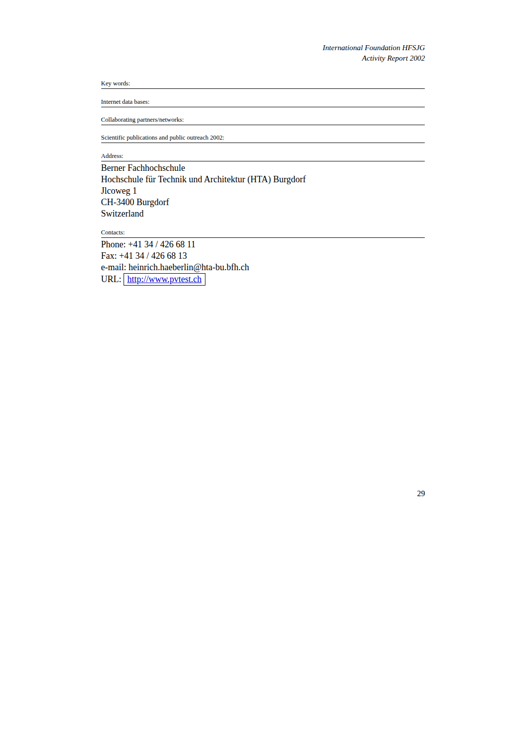International Foundation HFSJG
Activity Report 2002
Key words:
Internet data bases:
Collaborating partners/networks:
Scientific publications and public outreach 2002:
Address:
Berner Fachhochschule
Hochschule für Technik und Architektur (HTA) Burgdorf
Jlcoweg 1
CH-3400 Burgdorf
Switzerland
Contacts:
Phone: +41 34 / 426 68 11
Fax: +41 34 / 426 68 13
e-mail: heinrich.haeberlin@hta-bu.bfh.ch
URL: http://www.pvtest.ch
29